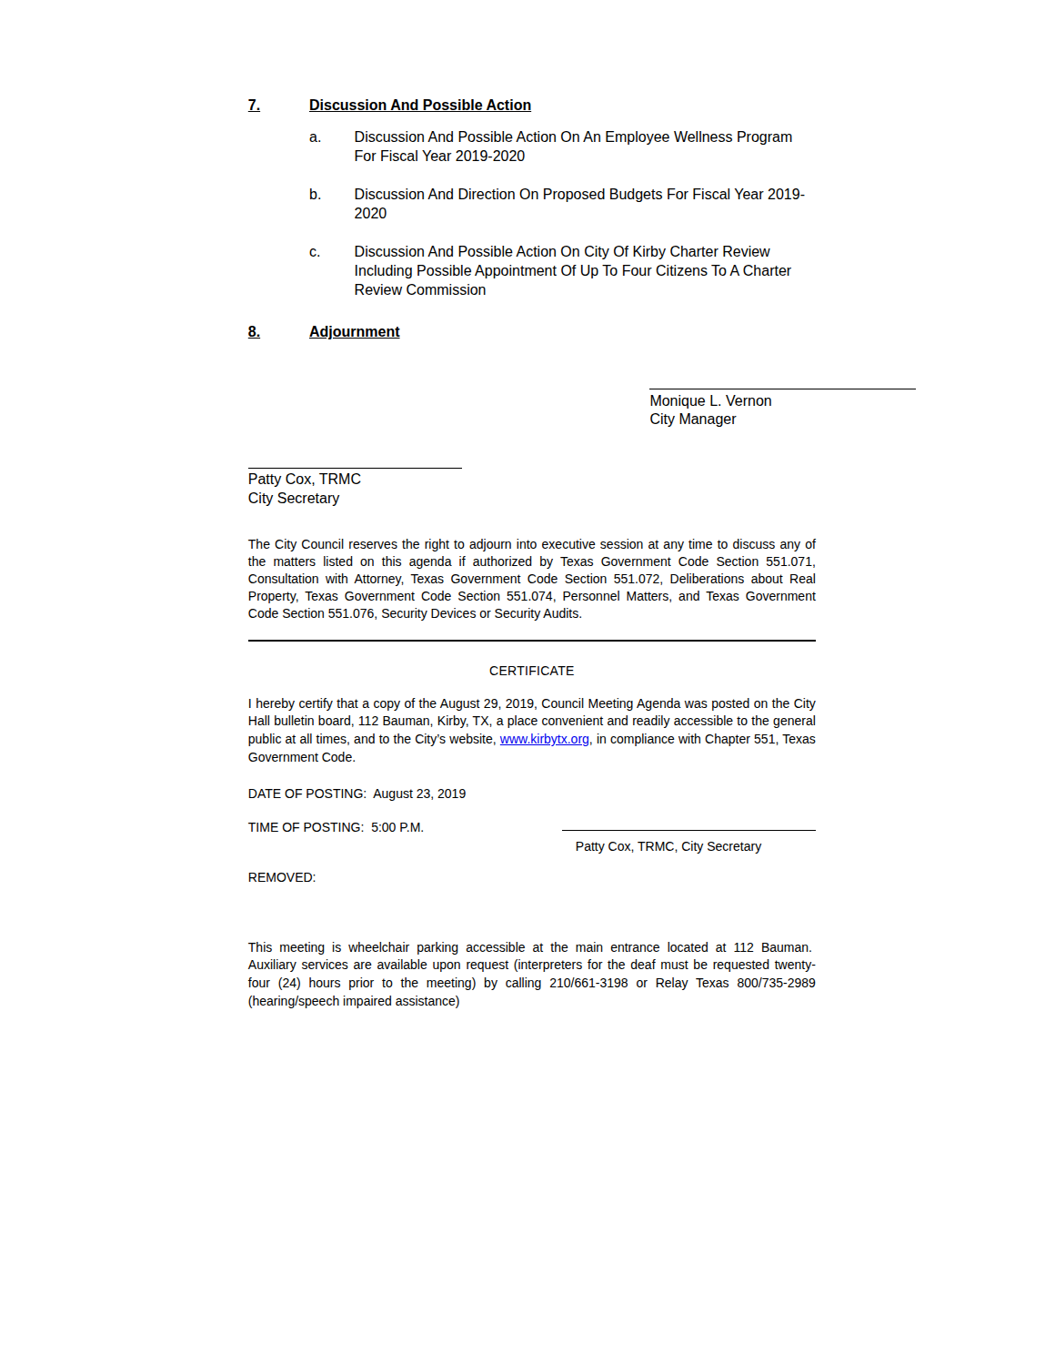7.
Discussion And Possible Action
a.
Discussion And Possible Action On An Employee Wellness Program For Fiscal Year 2019-2020
b.
Discussion And Direction On Proposed Budgets For Fiscal Year 2019-2020
c.
Discussion And Possible Action On City Of Kirby Charter Review Including Possible Appointment Of Up To Four Citizens To A Charter Review Commission
8.
Adjournment
Monique L. Vernon
City Manager
Patty Cox, TRMC
City Secretary
The City Council reserves the right to adjourn into executive session at any time to discuss any of the matters listed on this agenda if authorized by Texas Government Code Section 551.071, Consultation with Attorney, Texas Government Code Section 551.072, Deliberations about Real Property, Texas Government Code Section 551.074, Personnel Matters, and Texas Government Code Section 551.076, Security Devices or Security Audits.
CERTIFICATE
I hereby certify that a copy of the August 29, 2019, Council Meeting Agenda was posted on the City Hall bulletin board, 112 Bauman, Kirby, TX, a place convenient and readily accessible to the general public at all times, and to the City’s website, www.kirbytx.org, in compliance with Chapter 551, Texas Government Code.
DATE OF POSTING: August 23, 2019
TIME OF POSTING: 5:00 P.M.
Patty Cox, TRMC, City Secretary
REMOVED:
This meeting is wheelchair parking accessible at the main entrance located at 112 Bauman. Auxiliary services are available upon request (interpreters for the deaf must be requested twenty-four (24) hours prior to the meeting) by calling 210/661-3198 or Relay Texas 800/735-2989 (hearing/speech impaired assistance)